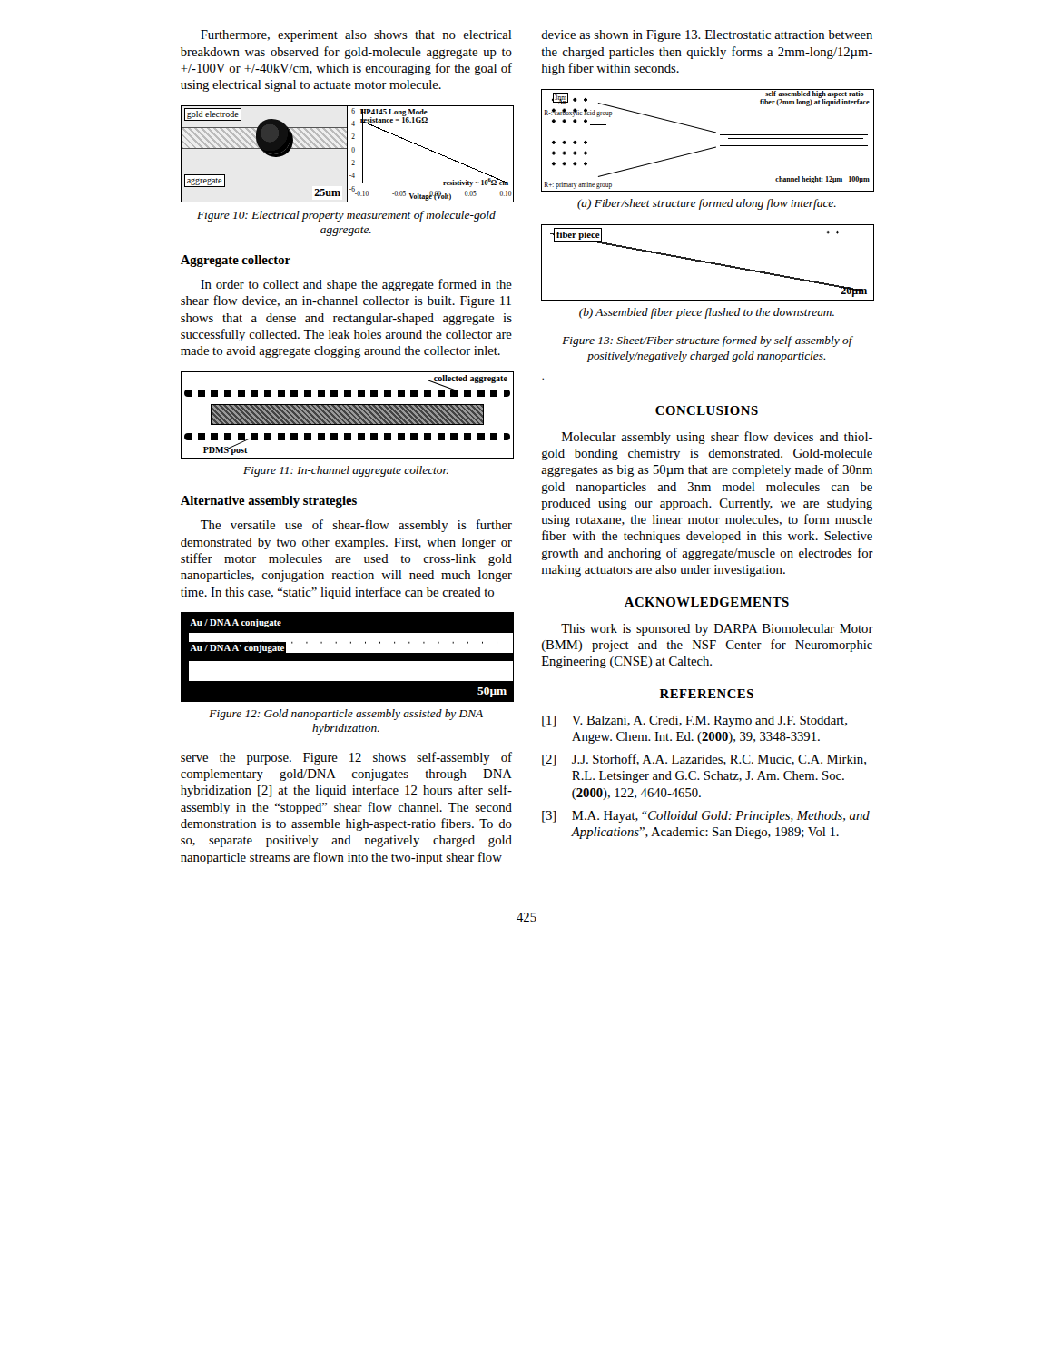Furthermore, experiment also shows that no electrical breakdown was observed for gold-molecule aggregate up to +/-100V or +/-40kV/cm, which is encouraging for the goal of using electrical signal to actuate motor molecule.
gold electrode
aggregate
25um
HP4145 Long Mode
resistance = 16.1GΩ
6420-2-4-6
resistivity ~ 106Ω-cm
-0.10-0.050.000.050.10
Voltage (Volt)
Figure 10: Electrical property measurement of molecule-gold aggregate.
Aggregate collector
In order to collect and shape the aggregate formed in the shear flow device, an in-channel collector is built. Figure 11 shows that a dense and rectangular-shaped aggregate is successfully collected. The leak holes around the collector are made to avoid aggregate clogging around the collector inlet.
collected aggregate
PDMS post
Figure 11: In-channel aggregate collector.
Alternative assembly strategies
The versatile use of shear-flow assembly is further demonstrated by two other examples. First, when longer or stiffer motor molecules are used to cross-link gold nanoparticles, conjugation reaction will need much longer time. In this case, “static” liquid interface can be created to
Au / DNA A conjugate
Au / DNA A' conjugate
50µm
Figure 12: Gold nanoparticle assembly assisted by DNA hybridization.
serve the purpose. Figure 12 shows self-assembly of complementary gold/DNA conjugates through DNA hybridization [2] at the liquid interface 12 hours after self-assembly in the “stopped” shear flow channel. The second demonstration is to assemble high-aspect-ratio fibers. To do so, separate positively and negatively charged gold nanoparticle streams are flown into the two-input shear flow
device as shown in Figure 13. Electrostatic attraction between the charged particles then quickly forms a 2mm-long/12µm-high fiber within seconds.
3nm
Au
R-: carboxylic acid group
R+: primary amine group
self-assembled high aspect ratio
fiber (2mm long) at liquid interface
channel height: 12µm 100µm
(a) Fiber/sheet structure formed along flow interface.
fiber piece
20µm
(b) Assembled fiber piece flushed to the downstream.
Figure 13: Sheet/Fiber structure formed by self-assembly of positively/negatively charged gold nanoparticles.
·
Conclusions
Molecular assembly using shear flow devices and thiol-gold bonding chemistry is demonstrated. Gold-molecule aggregates as big as 50µm that are completely made of 30nm gold nanoparticles and 3nm model molecules can be produced using our approach. Currently, we are studying using rotaxane, the linear motor molecules, to form muscle fiber with the techniques developed in this work. Selective growth and anchoring of aggregate/muscle on electrodes for making actuators are also under investigation.
Acknowledgements
This work is sponsored by DARPA Biomolecular Motor (BMM) project and the NSF Center for Neuromorphic Engineering (CNSE) at Caltech.
References
[1] V. Balzani, A. Credi, F.M. Raymo and J.F. Stoddart, Angew. Chem. Int. Ed. (2000), 39, 3348-3391.
[2] J.J. Storhoff, A.A. Lazarides, R.C. Mucic, C.A. Mirkin, R.L. Letsinger and G.C. Schatz, J. Am. Chem. Soc. (2000), 122, 4640-4650.
[3] M.A. Hayat, “Colloidal Gold: Principles, Methods, and Applications”, Academic: San Diego, 1989; Vol 1.
425